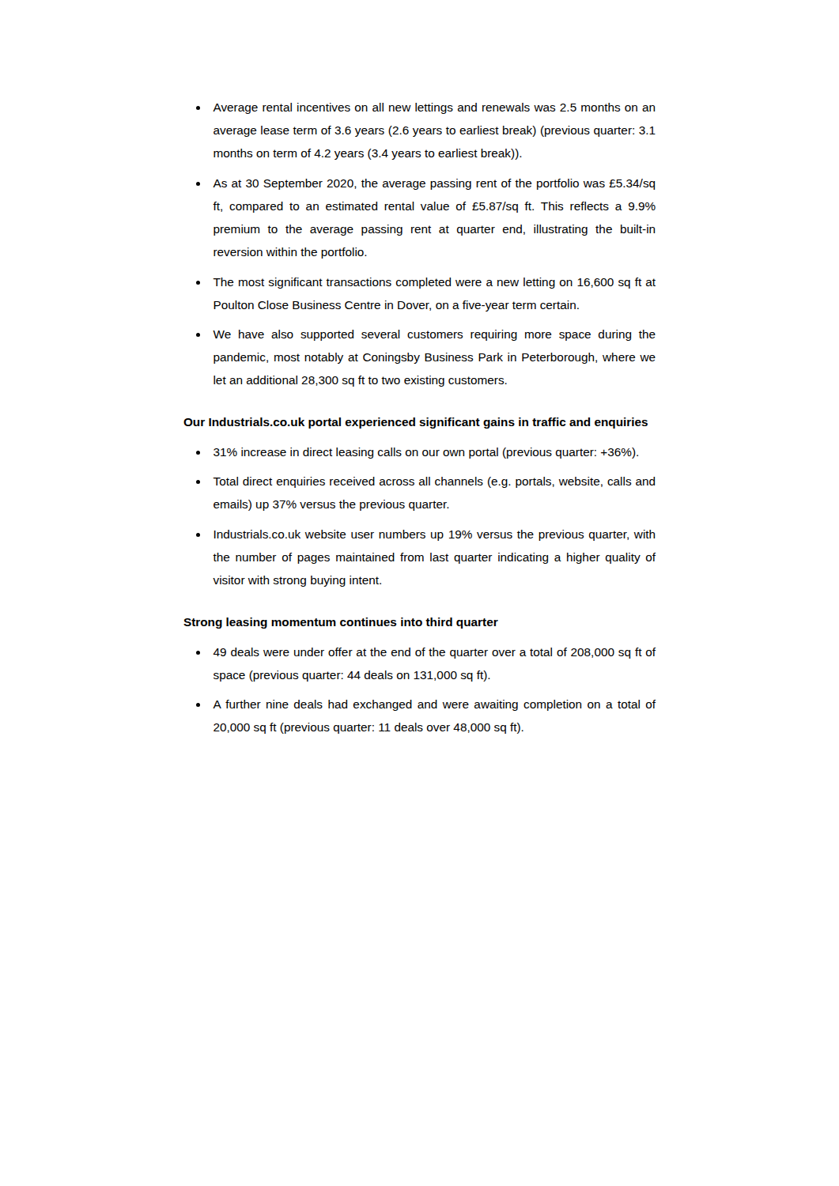Average rental incentives on all new lettings and renewals was 2.5 months on an average lease term of 3.6 years (2.6 years to earliest break) (previous quarter: 3.1 months on term of 4.2 years (3.4 years to earliest break)).
As at 30 September 2020, the average passing rent of the portfolio was £5.34/sq ft, compared to an estimated rental value of £5.87/sq ft. This reflects a 9.9% premium to the average passing rent at quarter end, illustrating the built-in reversion within the portfolio.
The most significant transactions completed were a new letting on 16,600 sq ft at Poulton Close Business Centre in Dover, on a five-year term certain.
We have also supported several customers requiring more space during the pandemic, most notably at Coningsby Business Park in Peterborough, where we let an additional 28,300 sq ft to two existing customers.
Our Industrials.co.uk portal experienced significant gains in traffic and enquiries
31% increase in direct leasing calls on our own portal (previous quarter: +36%).
Total direct enquiries received across all channels (e.g. portals, website, calls and emails) up 37% versus the previous quarter.
Industrials.co.uk website user numbers up 19% versus the previous quarter, with the number of pages maintained from last quarter indicating a higher quality of visitor with strong buying intent.
Strong leasing momentum continues into third quarter
49 deals were under offer at the end of the quarter over a total of 208,000 sq ft of space (previous quarter: 44 deals on 131,000 sq ft).
A further nine deals had exchanged and were awaiting completion on a total of 20,000 sq ft (previous quarter: 11 deals over 48,000 sq ft).